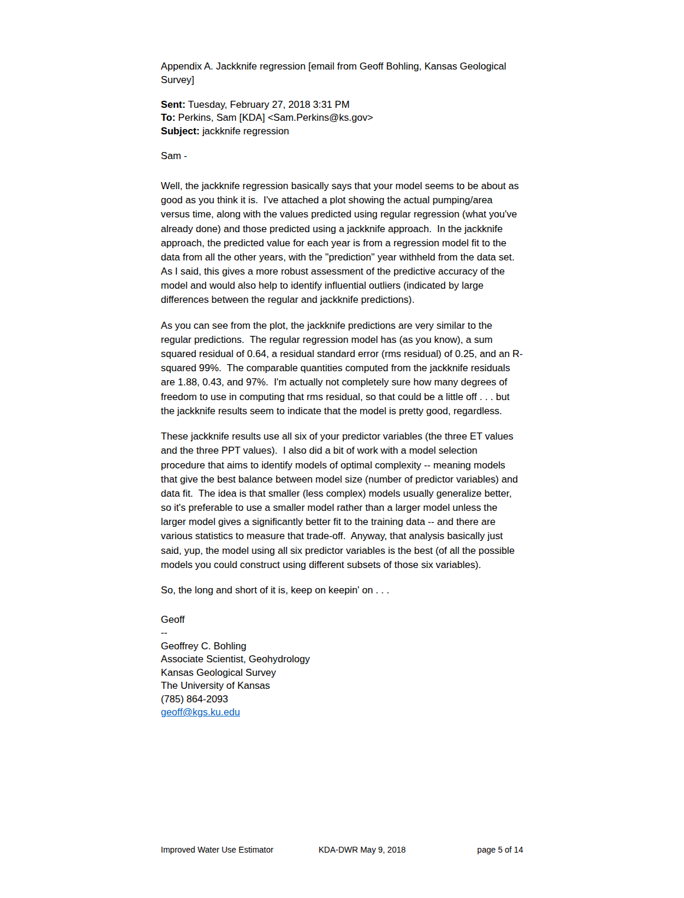Appendix A. Jackknife regression [email from Geoff Bohling, Kansas Geological Survey]
Sent: Tuesday, February 27, 2018 3:31 PM
To: Perkins, Sam [KDA] <Sam.Perkins@ks.gov>
Subject: jackknife regression
Sam -
Well, the jackknife regression basically says that your model seems to be about as good as you think it is. I've attached a plot showing the actual pumping/area versus time, along with the values predicted using regular regression (what you've already done) and those predicted using a jackknife approach. In the jackknife approach, the predicted value for each year is from a regression model fit to the data from all the other years, with the "prediction" year withheld from the data set. As I said, this gives a more robust assessment of the predictive accuracy of the model and would also help to identify influential outliers (indicated by large differences between the regular and jackknife predictions).
As you can see from the plot, the jackknife predictions are very similar to the regular predictions. The regular regression model has (as you know), a sum squared residual of 0.64, a residual standard error (rms residual) of 0.25, and an R-squared 99%. The comparable quantities computed from the jackknife residuals are 1.88, 0.43, and 97%. I'm actually not completely sure how many degrees of freedom to use in computing that rms residual, so that could be a little off . . . but the jackknife results seem to indicate that the model is pretty good, regardless.
These jackknife results use all six of your predictor variables (the three ET values and the three PPT values). I also did a bit of work with a model selection procedure that aims to identify models of optimal complexity -- meaning models that give the best balance between model size (number of predictor variables) and data fit. The idea is that smaller (less complex) models usually generalize better, so it's preferable to use a smaller model rather than a larger model unless the larger model gives a significantly better fit to the training data -- and there are various statistics to measure that trade-off. Anyway, that analysis basically just said, yup, the model using all six predictor variables is the best (of all the possible models you could construct using different subsets of those six variables).
So, the long and short of it is, keep on keepin' on . . .
Geoff
--
Geoffrey C. Bohling
Associate Scientist, Geohydrology
Kansas Geological Survey
The University of Kansas
(785) 864-2093
geoff@kgs.ku.edu
Improved Water Use Estimator
KDA-DWR May 9, 2018
page 5 of 14